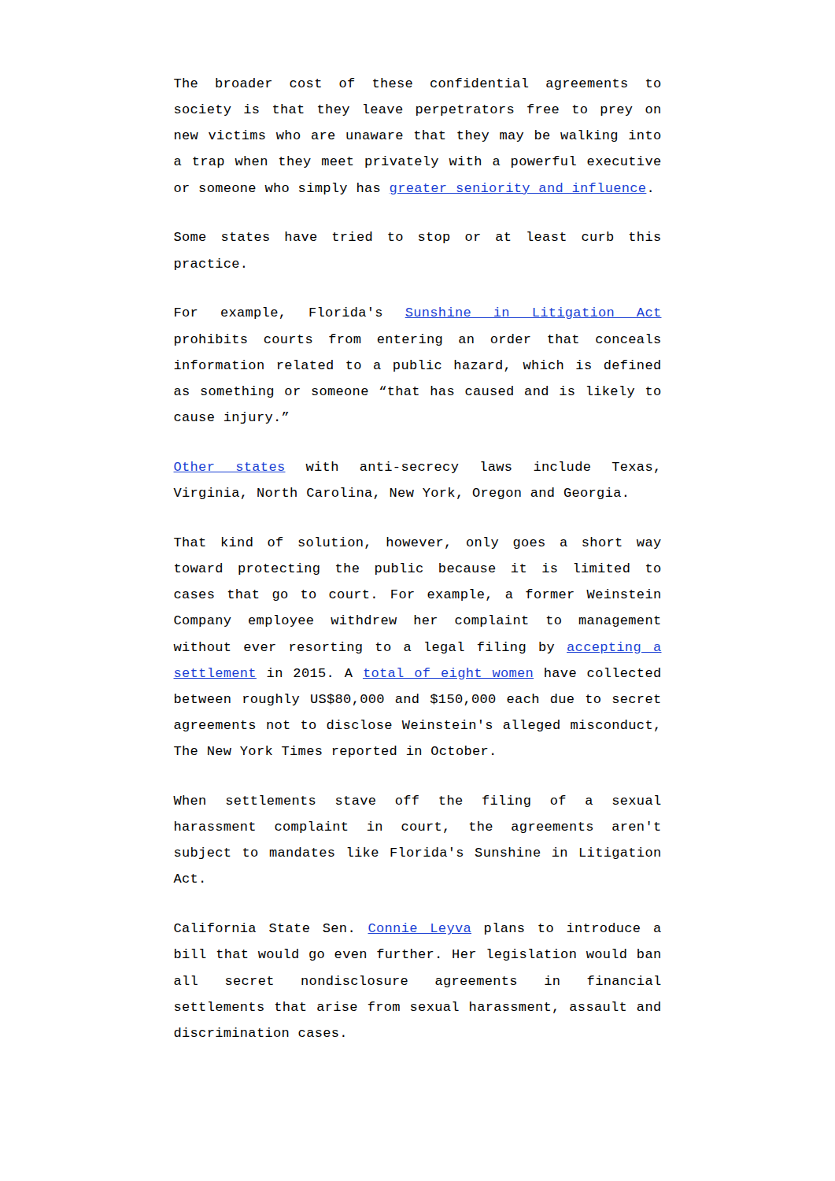The broader cost of these confidential agreements to society is that they leave perpetrators free to prey on new victims who are unaware that they may be walking into a trap when they meet privately with a powerful executive or someone who simply has greater seniority and influence.
Some states have tried to stop or at least curb this practice.
For example, Florida's Sunshine in Litigation Act prohibits courts from entering an order that conceals information related to a public hazard, which is defined as something or someone “that has caused and is likely to cause injury.”
Other states with anti-secrecy laws include Texas, Virginia, North Carolina, New York, Oregon and Georgia.
That kind of solution, however, only goes a short way toward protecting the public because it is limited to cases that go to court. For example, a former Weinstein Company employee withdrew her complaint to management without ever resorting to a legal filing by accepting a settlement in 2015. A total of eight women have collected between roughly US$80,000 and $150,000 each due to secret agreements not to disclose Weinstein's alleged misconduct, The New York Times reported in October.
When settlements stave off the filing of a sexual harassment complaint in court, the agreements aren't subject to mandates like Florida's Sunshine in Litigation Act.
California State Sen. Connie Leyva plans to introduce a bill that would go even further. Her legislation would ban all secret nondisclosure agreements in financial settlements that arise from sexual harassment, assault and discrimination cases.